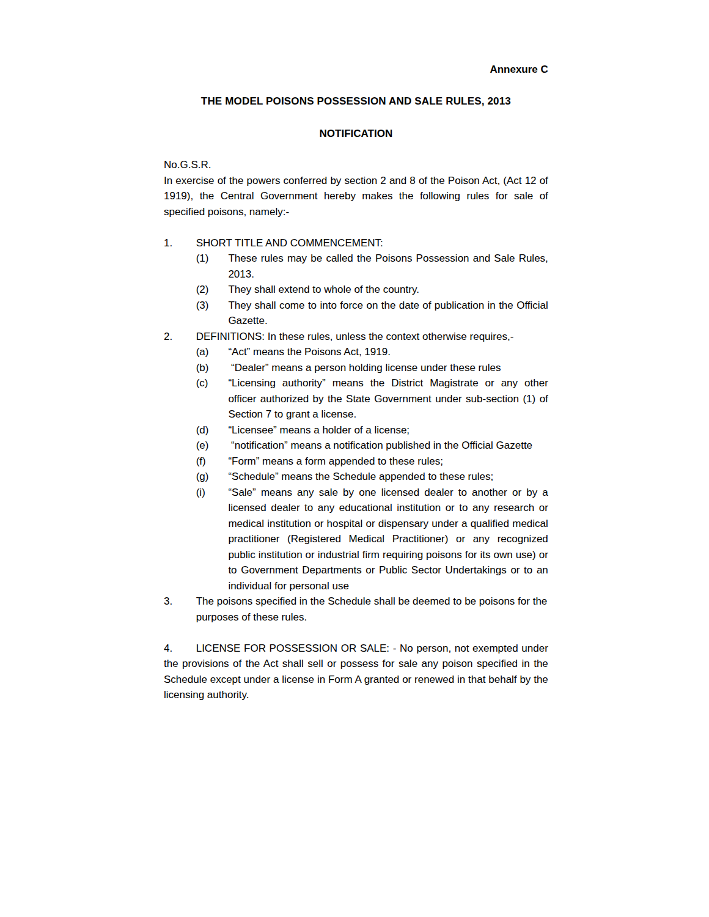Annexure C
THE MODEL POISONS POSSESSION AND SALE RULES, 2013
NOTIFICATION
No.G.S.R.
In exercise of the powers conferred by section 2 and 8 of the Poison Act, (Act 12 of 1919), the Central Government hereby makes the following rules for sale of specified poisons, namely:-
1. SHORT TITLE AND COMMENCEMENT:
(1) These rules may be called the Poisons Possession and Sale Rules, 2013.
(2) They shall extend to whole of the country.
(3) They shall come to into force on the date of publication in the Official Gazette.
2. DEFINITIONS: In these rules, unless the context otherwise requires,-
(a)“Act” means the Poisons Act, 1919.
(b) “Dealer” means a person holding license under these rules
(c)“Licensing authority” means the District Magistrate or any other officer authorized by the State Government under sub-section (1) of Section 7 to grant a license.
(d)“Licensee” means a holder of a license;
(e) “notification” means a notification published in the Official Gazette
(f)“Form” means a form appended to these rules;
(g)“Schedule” means the Schedule appended to these rules;
(i)“Sale” means any sale by one licensed dealer to another or by a licensed dealer to any educational institution or to any research or medical institution or hospital or dispensary under a qualified medical practitioner (Registered Medical Practitioner) or any recognized public institution or industrial firm requiring poisons for its own use) or to Government Departments or Public Sector Undertakings or to an individual for personal use
3. The poisons specified in the Schedule shall be deemed to be poisons for the purposes of these rules.
4. LICENSE FOR POSSESSION OR SALE: - No person, not exempted under the provisions of the Act shall sell or possess for sale any poison specified in the Schedule except under a license in Form A granted or renewed in that behalf by the licensing authority.